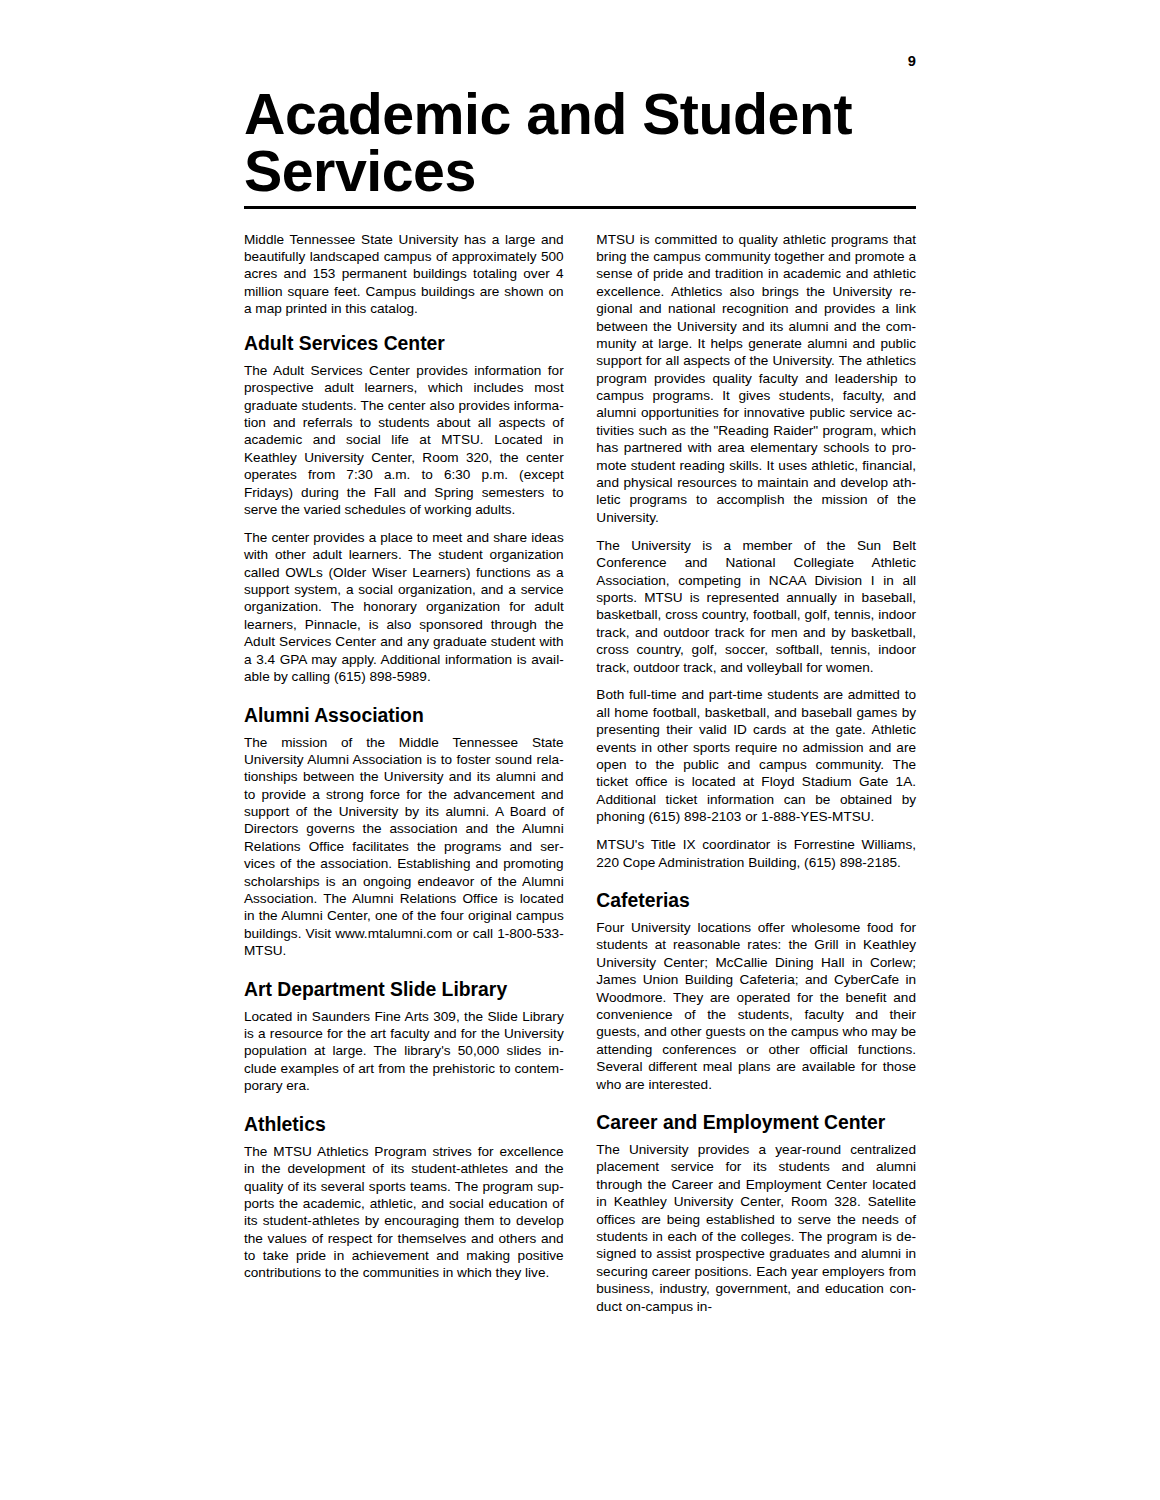9
Academic and Student Services
Middle Tennessee State University has a large and beautifully landscaped campus of approximately 500 acres and 153 permanent buildings totaling over 4 million square feet. Campus buildings are shown on a map printed in this catalog.
Adult Services Center
The Adult Services Center provides information for prospective adult learners, which includes most graduate students. The center also provides information and referrals to students about all aspects of academic and social life at MTSU. Located in Keathley University Center, Room 320, the center operates from 7:30 a.m. to 6:30 p.m. (except Fridays) during the Fall and Spring semesters to serve the varied schedules of working adults.
The center provides a place to meet and share ideas with other adult learners. The student organization called OWLs (Older Wiser Learners) functions as a support system, a social organization, and a service organization. The honorary organization for adult learners, Pinnacle, is also sponsored through the Adult Services Center and any graduate student with a 3.4 GPA may apply. Additional information is available by calling (615) 898-5989.
Alumni Association
The mission of the Middle Tennessee State University Alumni Association is to foster sound relationships between the University and its alumni and to provide a strong force for the advancement and support of the University by its alumni. A Board of Directors governs the association and the Alumni Relations Office facilitates the programs and services of the association. Establishing and promoting scholarships is an ongoing endeavor of the Alumni Association. The Alumni Relations Office is located in the Alumni Center, one of the four original campus buildings. Visit www.mtalumni.com or call 1-800-533-MTSU.
Art Department Slide Library
Located in Saunders Fine Arts 309, the Slide Library is a resource for the art faculty and for the University population at large. The library's 50,000 slides include examples of art from the prehistoric to contemporary era.
Athletics
The MTSU Athletics Program strives for excellence in the development of its student-athletes and the quality of its several sports teams. The program supports the academic, athletic, and social education of its student-athletes by encouraging them to develop the values of respect for themselves and others and to take pride in achievement and making positive contributions to the communities in which they live.
MTSU is committed to quality athletic programs that bring the campus community together and promote a sense of pride and tradition in academic and athletic excellence. Athletics also brings the University regional and national recognition and provides a link between the University and its alumni and the community at large. It helps generate alumni and public support for all aspects of the University. The athletics program provides quality faculty and leadership to campus programs. It gives students, faculty, and alumni opportunities for innovative public service activities such as the "Reading Raider" program, which has partnered with area elementary schools to promote student reading skills. It uses athletic, financial, and physical resources to maintain and develop athletic programs to accomplish the mission of the University.
The University is a member of the Sun Belt Conference and National Collegiate Athletic Association, competing in NCAA Division I in all sports. MTSU is represented annually in baseball, basketball, cross country, football, golf, tennis, indoor track, and outdoor track for men and by basketball, cross country, golf, soccer, softball, tennis, indoor track, outdoor track, and volleyball for women.
Both full-time and part-time students are admitted to all home football, basketball, and baseball games by presenting their valid ID cards at the gate. Athletic events in other sports require no admission and are open to the public and campus community. The ticket office is located at Floyd Stadium Gate 1A. Additional ticket information can be obtained by phoning (615) 898-2103 or 1-888-YES-MTSU.
MTSU's Title IX coordinator is Forrestine Williams, 220 Cope Administration Building, (615) 898-2185.
Cafeterias
Four University locations offer wholesome food for students at reasonable rates: the Grill in Keathley University Center; McCallie Dining Hall in Corlew; James Union Building Cafeteria; and CyberCafe in Woodmore. They are operated for the benefit and convenience of the students, faculty and their guests, and other guests on the campus who may be attending conferences or other official functions. Several different meal plans are available for those who are interested.
Career and Employment Center
The University provides a year-round centralized placement service for its students and alumni through the Career and Employment Center located in Keathley University Center, Room 328. Satellite offices are being established to serve the needs of students in each of the colleges. The program is designed to assist prospective graduates and alumni in securing career positions. Each year employers from business, industry, government, and education conduct on-campus in-